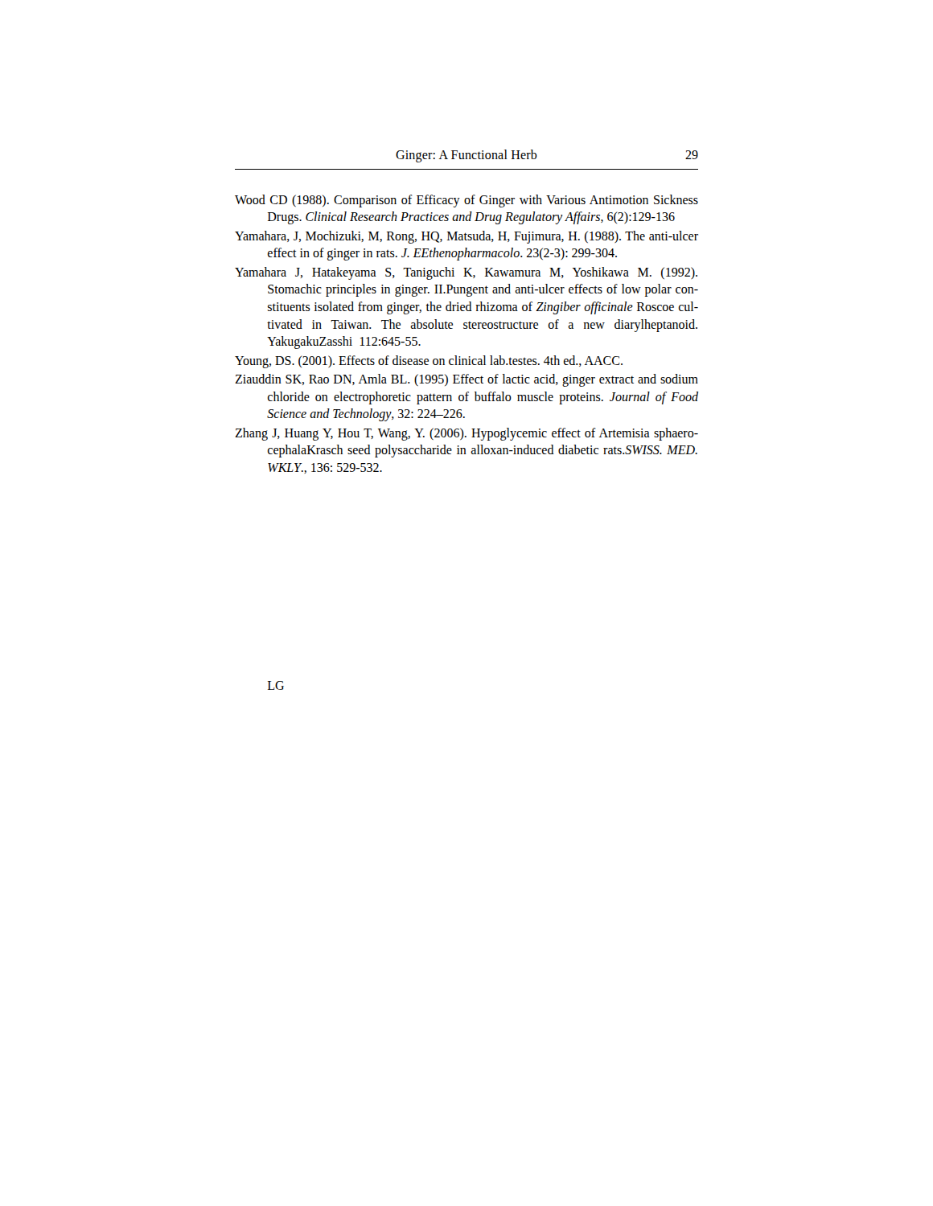Ginger: A Functional Herb 29
Wood CD (1988). Comparison of Efficacy of Ginger with Various Antimotion Sickness Drugs. Clinical Research Practices and Drug Regulatory Affairs, 6(2):129-136
Yamahara, J, Mochizuki, M, Rong, HQ, Matsuda, H, Fujimura, H. (1988). The anti-ulcer effect in of ginger in rats. J. EEthenopharmacolo. 23(2-3): 299-304.
Yamahara J, Hatakeyama S, Taniguchi K, Kawamura M, Yoshikawa M. (1992). Stomachic principles in ginger. II.Pungent and anti-ulcer effects of low polar constituents isolated from ginger, the dried rhizoma of Zingiber officinale Roscoe cultivated in Taiwan. The absolute stereostructure of a new diarylheptanoid. YakugakuZasshi 112:645-55.
Young, DS. (2001). Effects of disease on clinical lab.testes. 4th ed., AACC.
Ziauddin SK, Rao DN, Amla BL. (1995) Effect of lactic acid, ginger extract and sodium chloride on electrophoretic pattern of buffalo muscle proteins. Journal of Food Science and Technology, 32: 224–226.
Zhang J, Huang Y, Hou T, Wang, Y. (2006). Hypoglycemic effect of Artemisia sphaerocephalaKrasch seed polysaccharide in alloxan-induced diabetic rats.SWISS. MED. WKLY., 136: 529-532.
LG